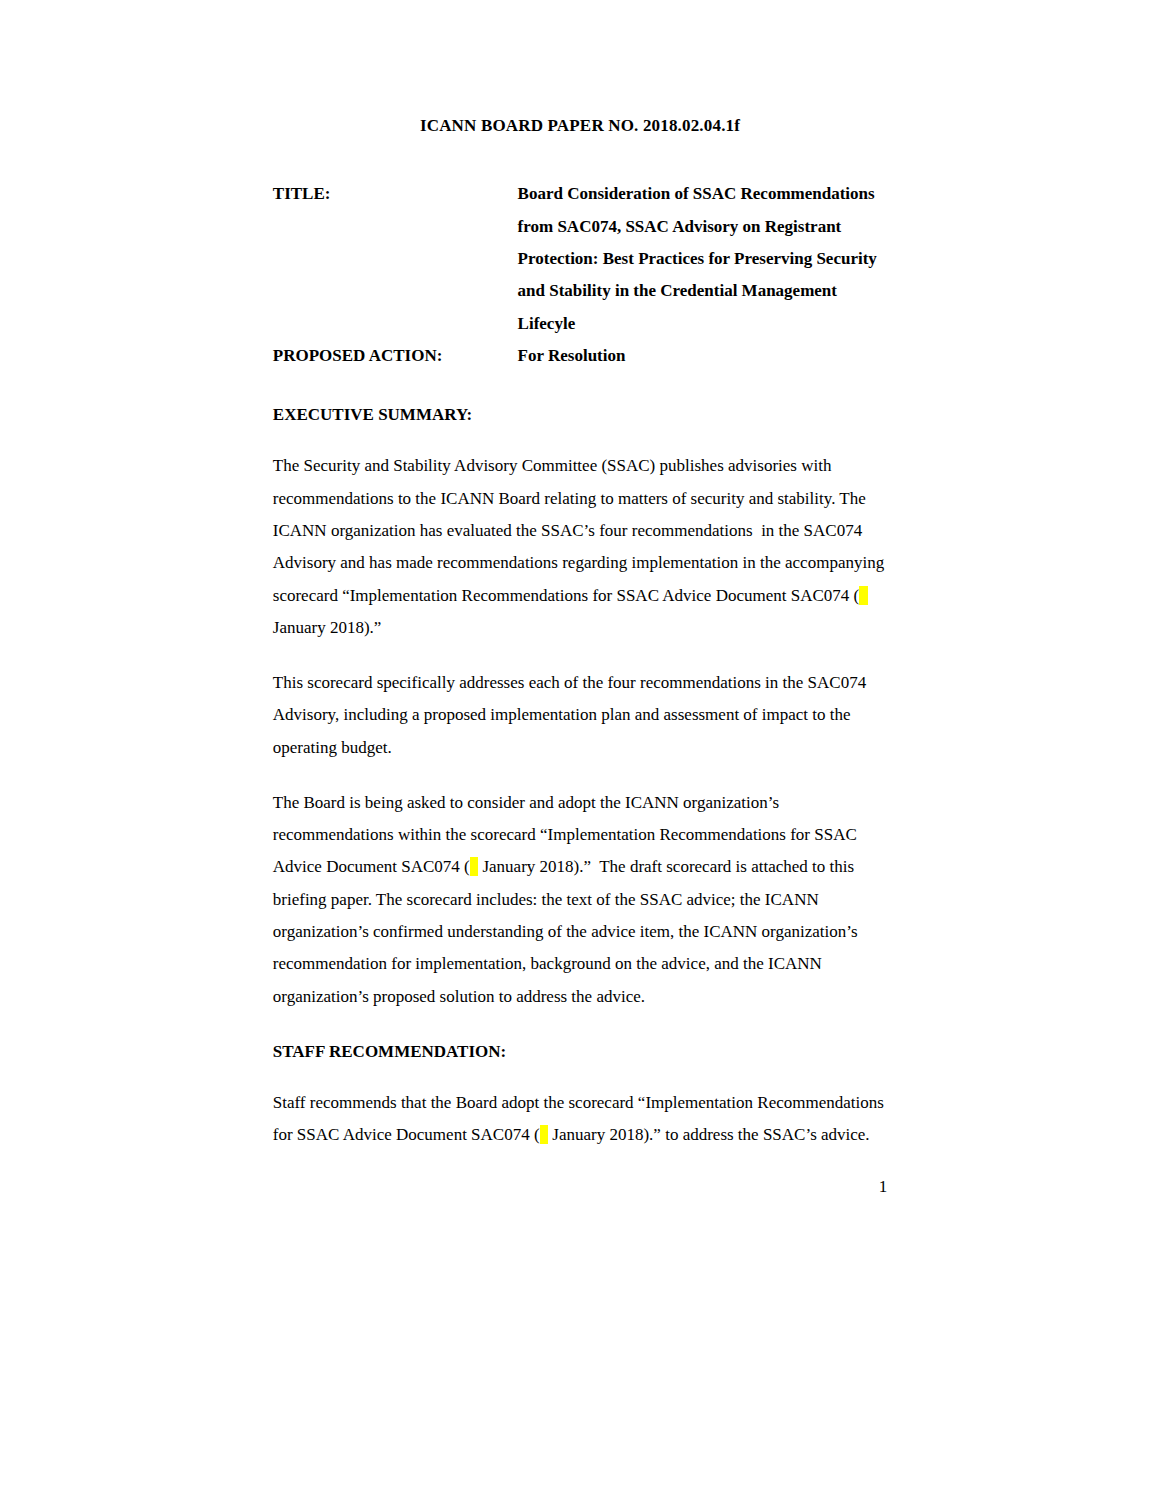ICANN BOARD PAPER NO. 2018.02.04.1f
| TITLE: | Board Consideration of SSAC Recommendations from SAC074, SSAC Advisory on Registrant Protection: Best Practices for Preserving Security and Stability in the Credential Management Lifecyle |
| PROPOSED ACTION: | For Resolution |
EXECUTIVE SUMMARY:
The Security and Stability Advisory Committee (SSAC) publishes advisories with recommendations to the ICANN Board relating to matters of security and stability. The ICANN organization has evaluated the SSAC’s four recommendations in the SAC074 Advisory and has made recommendations regarding implementation in the accompanying scorecard “Implementation Recommendations for SSAC Advice Document SAC074 ( January 2018).”
This scorecard specifically addresses each of the four recommendations in the SAC074 Advisory, including a proposed implementation plan and assessment of impact to the operating budget.
The Board is being asked to consider and adopt the ICANN organization’s recommendations within the scorecard “Implementation Recommendations for SSAC Advice Document SAC074 ( January 2018).” The draft scorecard is attached to this briefing paper. The scorecard includes: the text of the SSAC advice; the ICANN organization’s confirmed understanding of the advice item, the ICANN organization’s recommendation for implementation, background on the advice, and the ICANN organization’s proposed solution to address the advice.
STAFF RECOMMENDATION:
Staff recommends that the Board adopt the scorecard “Implementation Recommendations for SSAC Advice Document SAC074 ( January 2018).” to address the SSAC’s advice.
1